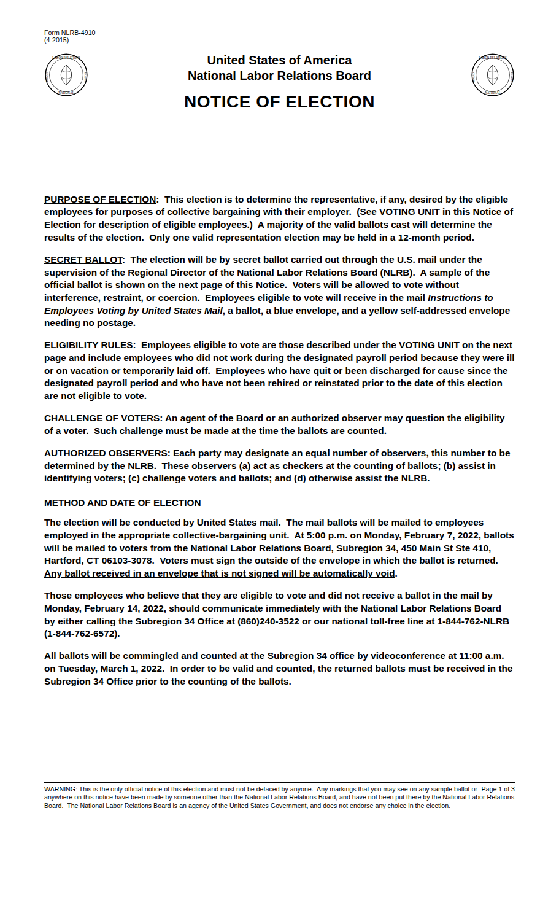Form NLRB-4910
(4-2015)
LABOR RELATIONS NATIONAL BOARD BOARD
United States of America
National Labor Relations Board
NOTICE OF ELECTION
LABOR RELATIONS NATIONAL BOARD BOARD
PURPOSE OF ELECTION: This election is to determine the representative, if any, desired by the eligible employees for purposes of collective bargaining with their employer. (See VOTING UNIT in this Notice of Election for description of eligible employees.) A majority of the valid ballots cast will determine the results of the election. Only one valid representation election may be held in a 12-month period.
SECRET BALLOT: The election will be by secret ballot carried out through the U.S. mail under the supervision of the Regional Director of the National Labor Relations Board (NLRB). A sample of the official ballot is shown on the next page of this Notice. Voters will be allowed to vote without interference, restraint, or coercion. Employees eligible to vote will receive in the mail Instructions to Employees Voting by United States Mail, a ballot, a blue envelope, and a yellow self-addressed envelope needing no postage.
ELIGIBILITY RULES: Employees eligible to vote are those described under the VOTING UNIT on the next page and include employees who did not work during the designated payroll period because they were ill or on vacation or temporarily laid off. Employees who have quit or been discharged for cause since the designated payroll period and who have not been rehired or reinstated prior to the date of this election are not eligible to vote.
CHALLENGE OF VOTERS: An agent of the Board or an authorized observer may question the eligibility of a voter. Such challenge must be made at the time the ballots are counted.
AUTHORIZED OBSERVERS: Each party may designate an equal number of observers, this number to be determined by the NLRB. These observers (a) act as checkers at the counting of ballots; (b) assist in identifying voters; (c) challenge voters and ballots; and (d) otherwise assist the NLRB.
METHOD AND DATE OF ELECTION
The election will be conducted by United States mail. The mail ballots will be mailed to employees employed in the appropriate collective-bargaining unit. At 5:00 p.m. on Monday, February 7, 2022, ballots will be mailed to voters from the National Labor Relations Board, Subregion 34, 450 Main St Ste 410, Hartford, CT 06103-3078. Voters must sign the outside of the envelope in which the ballot is returned. Any ballot received in an envelope that is not signed will be automatically void.
Those employees who believe that they are eligible to vote and did not receive a ballot in the mail by Monday, February 14, 2022, should communicate immediately with the National Labor Relations Board by either calling the Subregion 34 Office at (860)240-3522 or our national toll-free line at 1-844-762-NLRB (1-844-762-6572).
All ballots will be commingled and counted at the Subregion 34 office by videoconference at 11:00 a.m. on Tuesday, March 1, 2022. In order to be valid and counted, the returned ballots must be received in the Subregion 34 Office prior to the counting of the ballots.
Page 1 of 3 WARNING: This is the only official notice of this election and must not be defaced by anyone. Any markings that you may see on any sample ballot or anywhere on this notice have been made by someone other than the National Labor Relations Board, and have not been put there by the National Labor Relations Board. The National Labor Relations Board is an agency of the United States Government, and does not endorse any choice in the election.